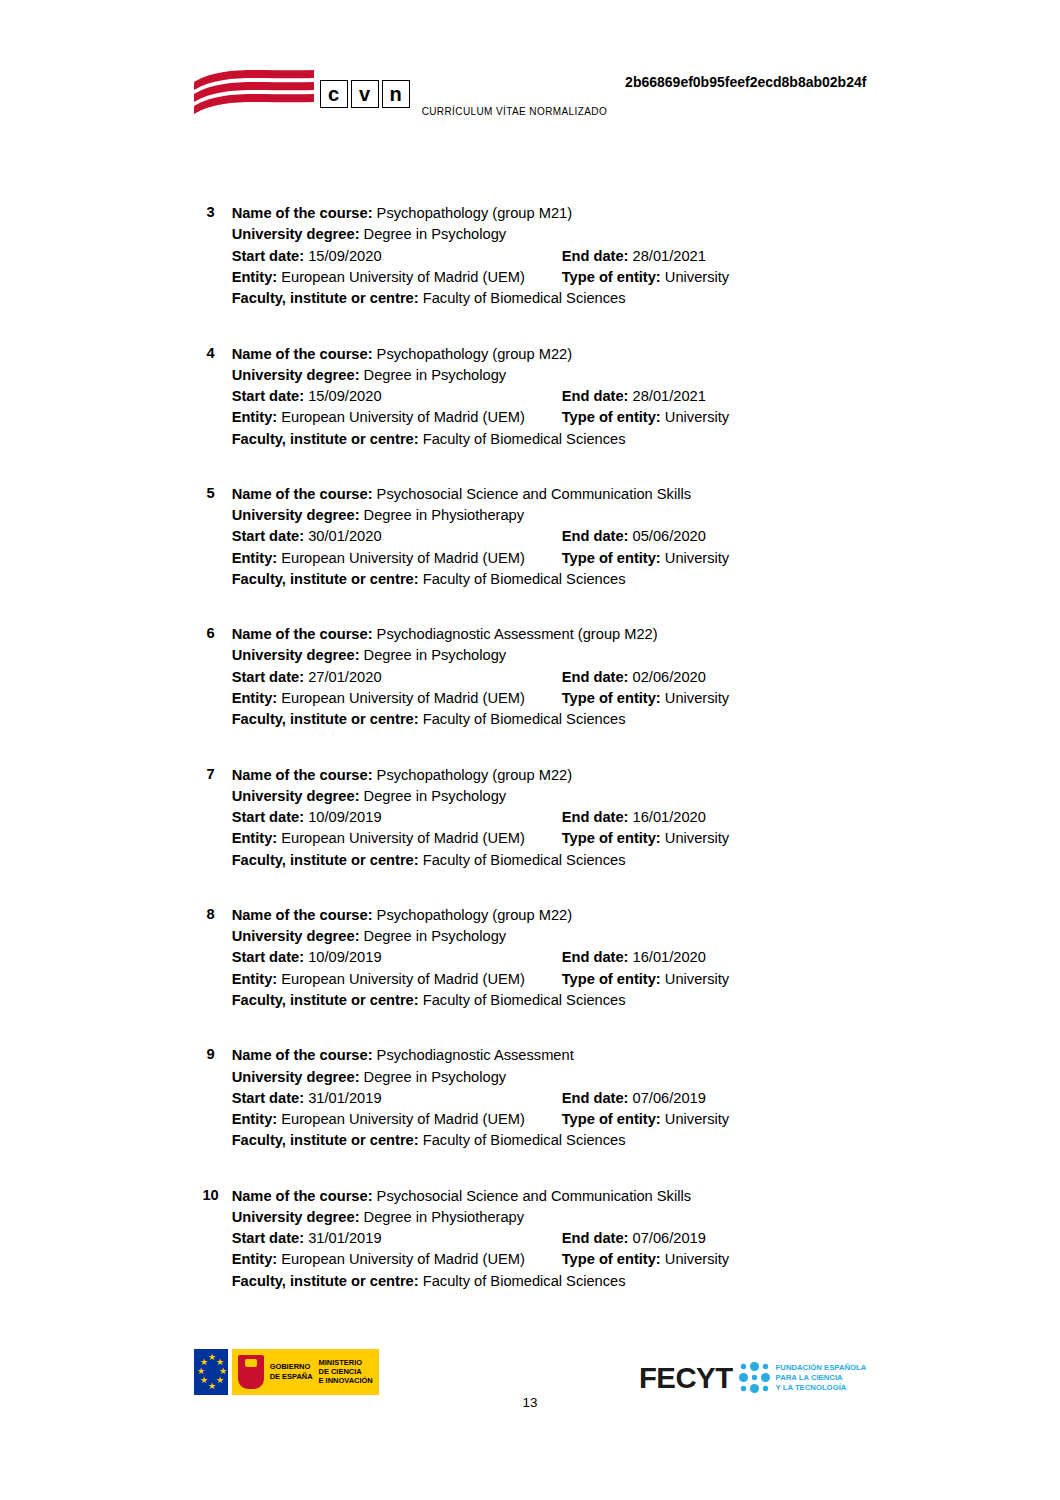cvn
CURRÍCULUM VÍTAE NORMALIZADO
2b66869ef0b95feef2ecd8b8ab02b24f
3
Name of the course: Psychopathology (group M21)
University degree: Degree in Psychology
Start date: 15/09/2020
End date: 28/01/2021
Entity: European University of Madrid (UEM)
Type of entity: University
Faculty, institute or centre: Faculty of Biomedical Sciences
4
Name of the course: Psychopathology (group M22)
University degree: Degree in Psychology
Start date: 15/09/2020
End date: 28/01/2021
Entity: European University of Madrid (UEM)
Type of entity: University
Faculty, institute or centre: Faculty of Biomedical Sciences
5
Name of the course: Psychosocial Science and Communication Skills
University degree: Degree in Physiotherapy
Start date: 30/01/2020
End date: 05/06/2020
Entity: European University of Madrid (UEM)
Type of entity: University
Faculty, institute or centre: Faculty of Biomedical Sciences
6
Name of the course: Psychodiagnostic Assessment (group M22)
University degree: Degree in Psychology
Start date: 27/01/2020
End date: 02/06/2020
Entity: European University of Madrid (UEM)
Type of entity: University
Faculty, institute or centre: Faculty of Biomedical Sciences
7
Name of the course: Psychopathology (group M22)
University degree: Degree in Psychology
Start date: 10/09/2019
End date: 16/01/2020
Entity: European University of Madrid (UEM)
Type of entity: University
Faculty, institute or centre: Faculty of Biomedical Sciences
8
Name of the course: Psychopathology (group M22)
University degree: Degree in Psychology
Start date: 10/09/2019
End date: 16/01/2020
Entity: European University of Madrid (UEM)
Type of entity: University
Faculty, institute or centre: Faculty of Biomedical Sciences
9
Name of the course: Psychodiagnostic Assessment
University degree: Degree in Psychology
Start date: 31/01/2019
End date: 07/06/2019
Entity: European University of Madrid (UEM)
Type of entity: University
Faculty, institute or centre: Faculty of Biomedical Sciences
10
Name of the course: Psychosocial Science and Communication Skills
University degree: Degree in Physiotherapy
Start date: 31/01/2019
End date: 07/06/2019
Entity: European University of Madrid (UEM)
Type of entity: University
Faculty, institute or centre: Faculty of Biomedical Sciences
★ ★ ★ ★ ★ ★ ★ ★
GOBIERNO
DE ESPAÑA
MINISTERIO
DE CIENCIA
E INNOVACIÓN
FECYT
FUNDACIÓN ESPAÑOLA
PARA LA CIENCIA
Y LA TECNOLOGÍA
13